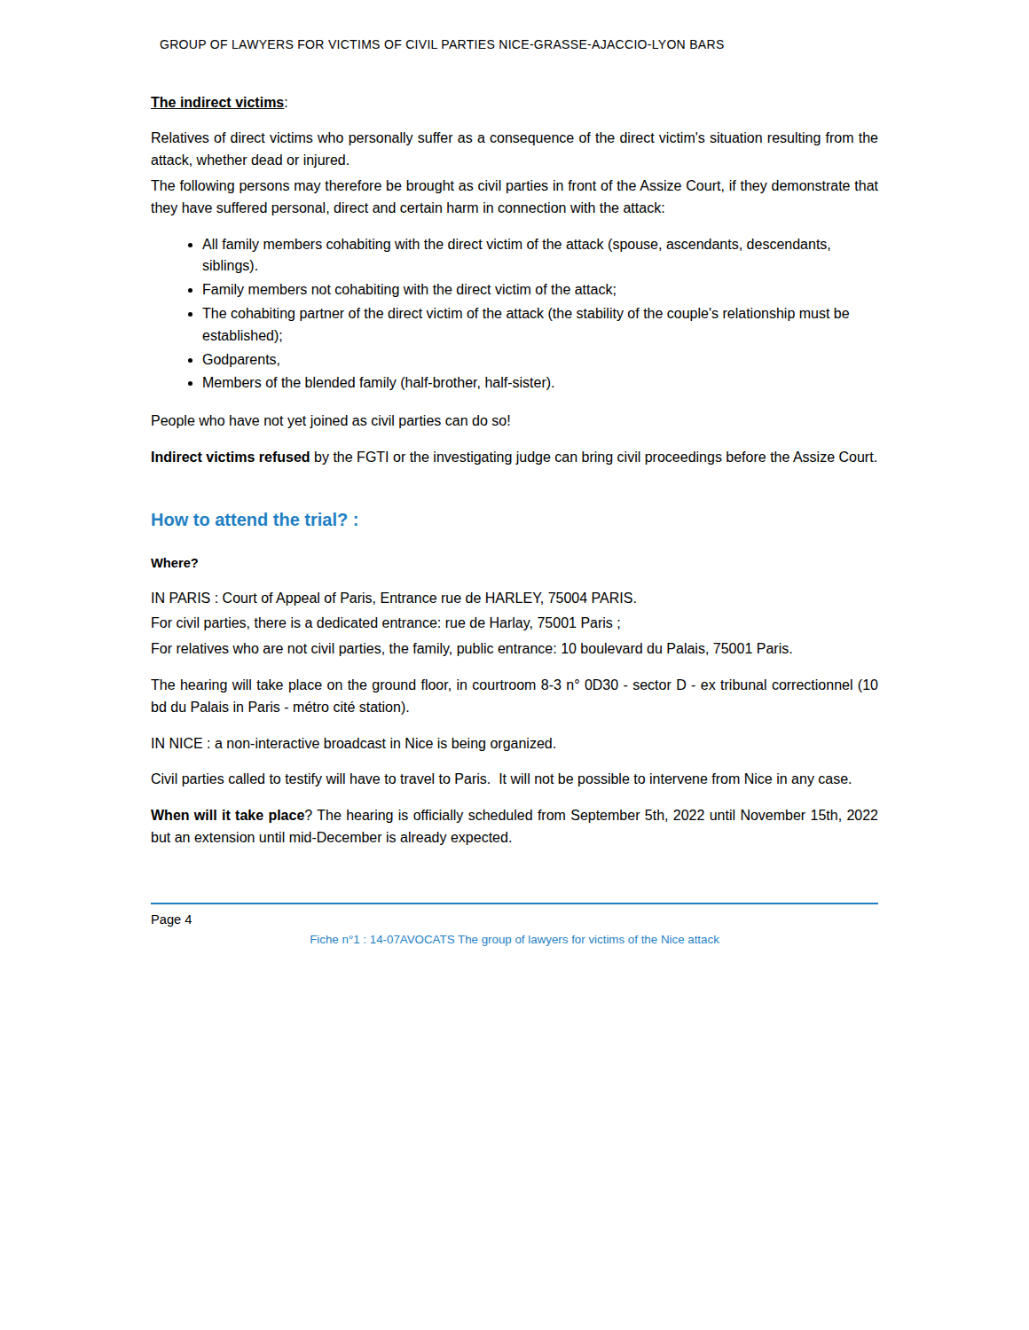GROUP OF LAWYERS FOR VICTIMS OF CIVIL PARTIES NICE-GRASSE-AJACCIO-LYON BARS
The indirect victims:
Relatives of direct victims who personally suffer as a consequence of the direct victim's situation resulting from the attack, whether dead or injured.
The following persons may therefore be brought as civil parties in front of the Assize Court, if they demonstrate that they have suffered personal, direct and certain harm in connection with the attack:
All family members cohabiting with the direct victim of the attack (spouse, ascendants, descendants, siblings).
Family members not cohabiting with the direct victim of the attack;
The cohabiting partner of the direct victim of the attack (the stability of the couple's relationship must be established);
Godparents,
Members of the blended family (half-brother, half-sister).
People who have not yet joined as civil parties can do so!
Indirect victims refused by the FGTI or the investigating judge can bring civil proceedings before the Assize Court.
How to attend the trial? :
Where?
IN PARIS : Court of Appeal of Paris, Entrance rue de HARLEY, 75004 PARIS.
For civil parties, there is a dedicated entrance: rue de Harlay, 75001 Paris ;
For relatives who are not civil parties, the family, public entrance: 10 boulevard du Palais, 75001 Paris.
The hearing will take place on the ground floor, in courtroom 8-3 n° 0D30 - sector D - ex tribunal correctionnel (10 bd du Palais in Paris - métro cité station).
IN NICE : a non-interactive broadcast in Nice is being organized.
Civil parties called to testify will have to travel to Paris. It will not be possible to intervene from Nice in any case.
When will it take place? The hearing is officially scheduled from September 5th, 2022 until November 15th, 2022 but an extension until mid-December is already expected.
Page 4
Fiche n°1 : 14-07AVOCATS The group of lawyers for victims of the Nice attack